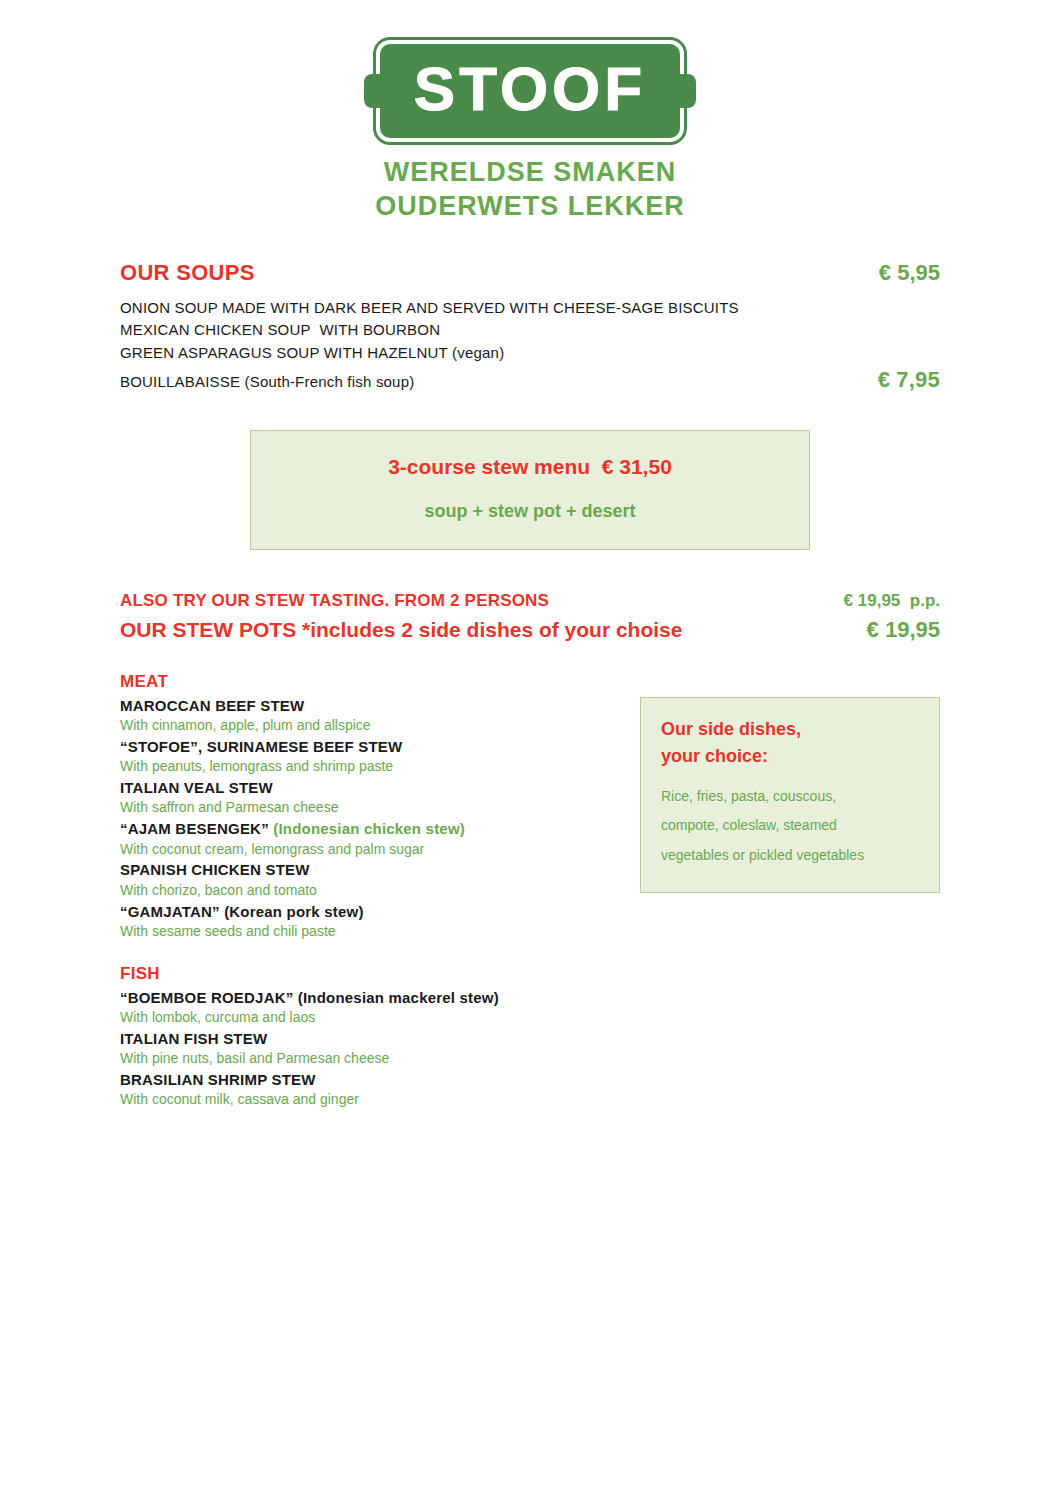STOOF
WERELDSE SMAKEN
OUDERWETS LEKKER
OUR SOUPS
€ 5,95
ONION SOUP MADE WITH DARK BEER AND SERVED WITH CHEESE-SAGE BISCUITS
MEXICAN CHICKEN SOUP WITH BOURBON
GREEN ASPARAGUS SOUP WITH HAZELNUT (vegan)
BOUILLABAISSE (South-French fish soup) € 7,95
3-course stew menu € 31,50
soup + stew pot + desert
ALSO TRY OUR STEW TASTING. FROM 2 PERSONS € 19,95 p.p.
OUR STEW POTS *includes 2 side dishes of your choise € 19,95
MEAT
MAROCCAN BEEF STEW
With cinnamon, apple, plum and allspice
“STOFOE”, SURINAMESE BEEF STEW
With peanuts, lemongrass and shrimp paste
ITALIAN VEAL STEW
With saffron and Parmesan cheese
“AJAM BESENGEK” (Indonesian chicken stew)
With coconut cream, lemongrass and palm sugar
SPANISH CHICKEN STEW
With chorizo, bacon and tomato
“GAMJATAN” (Korean pork stew)
With sesame seeds and chili paste
FISH
“BOEMBOE ROEDJAK” (Indonesian mackerel stew)
With lombok, curcuma and laos
ITALIAN FISH STEW
With pine nuts, basil and Parmesan cheese
BRASILIAN SHRIMP STEW
With coconut milk, cassava and ginger
Our side dishes,
your choice:
Rice, fries, pasta, couscous,
compote, coleslaw, steamed
vegetables or pickled vegetables